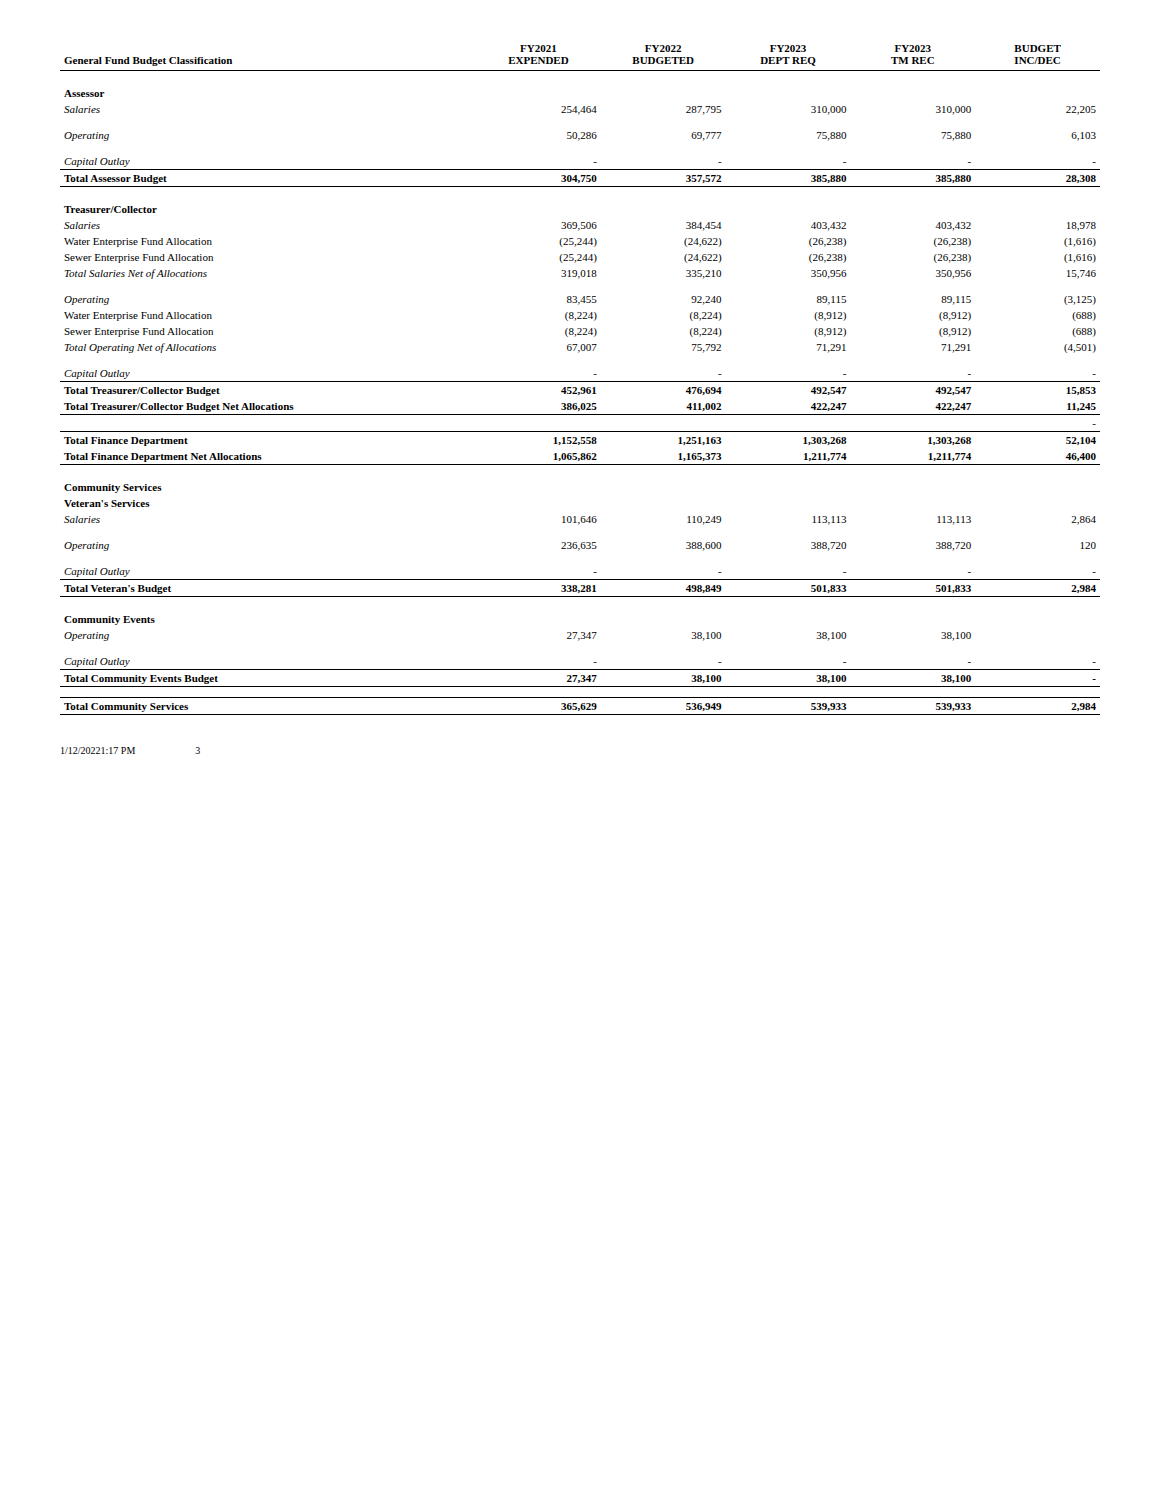| General Fund Budget Classification | FY2021 EXPENDED | FY2022 BUDGETED | FY2023 DEPT REQ | FY2023 TM REC | BUDGET INC/DEC |
| --- | --- | --- | --- | --- | --- |
| Assessor | | | | | |
| Salaries | 254,464 | 287,795 | 310,000 | 310,000 | 22,205 |
| Operating | 50,286 | 69,777 | 75,880 | 75,880 | 6,103 |
| Capital Outlay | - | - | - | - | - |
| Total Assessor Budget | 304,750 | 357,572 | 385,880 | 385,880 | 28,308 |
| Treasurer/Collector | | | | | |
| Salaries | 369,506 | 384,454 | 403,432 | 403,432 | 18,978 |
| Water Enterprise Fund Allocation | (25,244) | (24,622) | (26,238) | (26,238) | (1,616) |
| Sewer Enterprise Fund Allocation | (25,244) | (24,622) | (26,238) | (26,238) | (1,616) |
| Total Salaries Net of Allocations | 319,018 | 335,210 | 350,956 | 350,956 | 15,746 |
| Operating | 83,455 | 92,240 | 89,115 | 89,115 | (3,125) |
| Water Enterprise Fund Allocation | (8,224) | (8,224) | (8,912) | (8,912) | (688) |
| Sewer Enterprise Fund Allocation | (8,224) | (8,224) | (8,912) | (8,912) | (688) |
| Total Operating Net of Allocations | 67,007 | 75,792 | 71,291 | 71,291 | (4,501) |
| Capital Outlay | - | - | - | - | - |
| Total Treasurer/Collector Budget | 452,961 | 476,694 | 492,547 | 492,547 | 15,853 |
| Total Treasurer/Collector Budget Net Allocations | 386,025 | 411,002 | 422,247 | 422,247 | 11,245 |
| | | | | | - |
| Total Finance Department | 1,152,558 | 1,251,163 | 1,303,268 | 1,303,268 | 52,104 |
| Total Finance Department Net Allocations | 1,065,862 | 1,165,373 | 1,211,774 | 1,211,774 | 46,400 |
| Community Services | | | | | |
| Veteran's Services | | | | | |
| Salaries | 101,646 | 110,249 | 113,113 | 113,113 | 2,864 |
| Operating | 236,635 | 388,600 | 388,720 | 388,720 | 120 |
| Capital Outlay | - | - | - | - | - |
| Total Veteran's Budget | 338,281 | 498,849 | 501,833 | 501,833 | 2,984 |
| Community Events | | | | | |
| Operating | 27,347 | 38,100 | 38,100 | 38,100 | |
| Capital Outlay | - | - | - | - | - |
| Total Community Events Budget | 27,347 | 38,100 | 38,100 | 38,100 | - |
| Total Community Services | 365,629 | 536,949 | 539,933 | 539,933 | 2,984 |
1/12/20221:17 PM 3